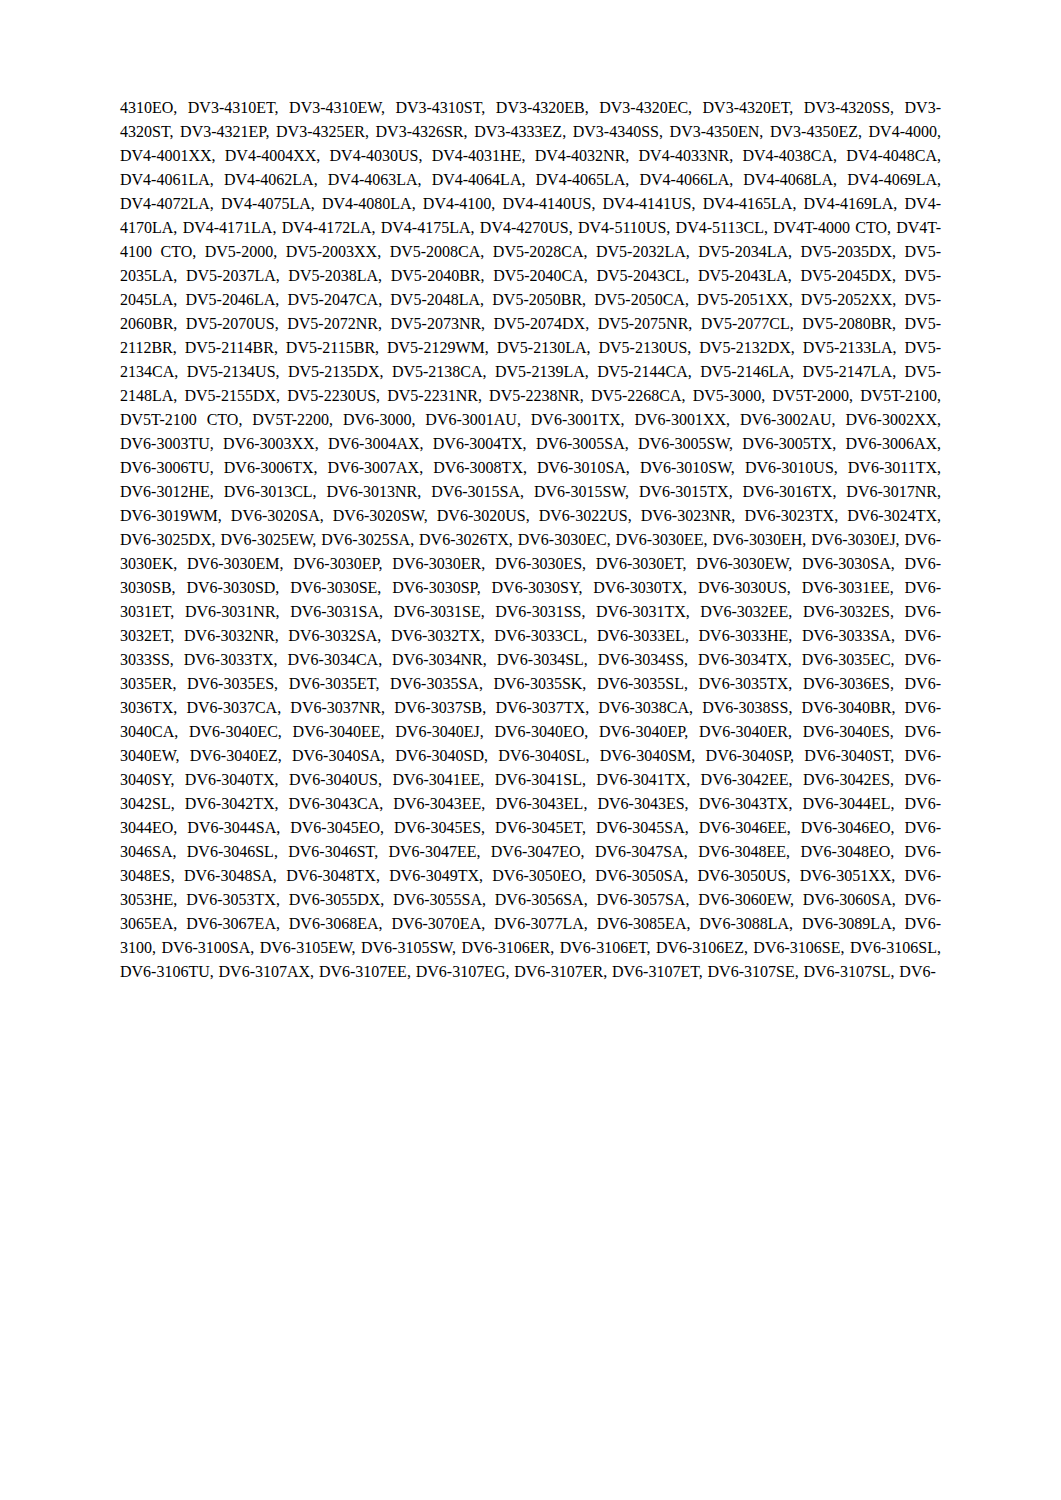4310EO, DV3-4310ET, DV3-4310EW, DV3-4310ST, DV3-4320EB, DV3-4320EC, DV3-4320ET, DV3-4320SS, DV3-4320ST, DV3-4321EP, DV3-4325ER, DV3-4326SR, DV3-4333EZ, DV3-4340SS, DV3-4350EN, DV3-4350EZ, DV4-4000, DV4-4001XX, DV4-4004XX, DV4-4030US, DV4-4031HE, DV4-4032NR, DV4-4033NR, DV4-4038CA, DV4-4048CA, DV4-4061LA, DV4-4062LA, DV4-4063LA, DV4-4064LA, DV4-4065LA, DV4-4066LA, DV4-4068LA, DV4-4069LA, DV4-4072LA, DV4-4075LA, DV4-4080LA, DV4-4100, DV4-4140US, DV4-4141US, DV4-4165LA, DV4-4169LA, DV4-4170LA, DV4-4171LA, DV4-4172LA, DV4-4175LA, DV4-4270US, DV4-5110US, DV4-5113CL, DV4T-4000 CTO, DV4T-4100 CTO, DV5-2000, DV5-2003XX, DV5-2008CA, DV5-2028CA, DV5-2032LA, DV5-2034LA, DV5-2035DX, DV5-2035LA, DV5-2037LA, DV5-2038LA, DV5-2040BR, DV5-2040CA, DV5-2043CL, DV5-2043LA, DV5-2045DX, DV5-2045LA, DV5-2046LA, DV5-2047CA, DV5-2048LA, DV5-2050BR, DV5-2050CA, DV5-2051XX, DV5-2052XX, DV5-2060BR, DV5-2070US, DV5-2072NR, DV5-2073NR, DV5-2074DX, DV5-2075NR, DV5-2077CL, DV5-2080BR, DV5-2112BR, DV5-2114BR, DV5-2115BR, DV5-2129WM, DV5-2130LA, DV5-2130US, DV5-2132DX, DV5-2133LA, DV5-2134CA, DV5-2134US, DV5-2135DX, DV5-2138CA, DV5-2139LA, DV5-2144CA, DV5-2146LA, DV5-2147LA, DV5-2148LA, DV5-2155DX, DV5-2230US, DV5-2231NR, DV5-2238NR, DV5-2268CA, DV5-3000, DV5T-2000, DV5T-2100, DV5T-2100 CTO, DV5T-2200, DV6-3000, DV6-3001AU, DV6-3001TX, DV6-3001XX, DV6-3002AU, DV6-3002XX, DV6-3003TU, DV6-3003XX, DV6-3004AX, DV6-3004TX, DV6-3005SA, DV6-3005SW, DV6-3005TX, DV6-3006AX, DV6-3006TU, DV6-3006TX, DV6-3007AX, DV6-3008TX, DV6-3010SA, DV6-3010SW, DV6-3010US, DV6-3011TX, DV6-3012HE, DV6-3013CL, DV6-3013NR, DV6-3015SA, DV6-3015SW, DV6-3015TX, DV6-3016TX, DV6-3017NR, DV6-3019WM, DV6-3020SA, DV6-3020SW, DV6-3020US, DV6-3022US, DV6-3023NR, DV6-3023TX, DV6-3024TX, DV6-3025DX, DV6-3025EW, DV6-3025SA, DV6-3026TX, DV6-3030EC, DV6-3030EE, DV6-3030EH, DV6-3030EJ, DV6-3030EK, DV6-3030EM, DV6-3030EP, DV6-3030ER, DV6-3030ES, DV6-3030ET, DV6-3030EW, DV6-3030SA, DV6-3030SB, DV6-3030SD, DV6-3030SE, DV6-3030SP, DV6-3030SY, DV6-3030TX, DV6-3030US, DV6-3031EE, DV6-3031ET, DV6-3031NR, DV6-3031SA, DV6-3031SE, DV6-3031SS, DV6-3031TX, DV6-3032EE, DV6-3032ES, DV6-3032ET, DV6-3032NR, DV6-3032SA, DV6-3032TX, DV6-3033CL, DV6-3033EL, DV6-3033HE, DV6-3033SA, DV6-3033SS, DV6-3033TX, DV6-3034CA, DV6-3034NR, DV6-3034SL, DV6-3034SS, DV6-3034TX, DV6-3035EC, DV6-3035ER, DV6-3035ES, DV6-3035ET, DV6-3035SA, DV6-3035SK, DV6-3035SL, DV6-3035TX, DV6-3036ES, DV6-3036TX, DV6-3037CA, DV6-3037NR, DV6-3037SB, DV6-3037TX, DV6-3038CA, DV6-3038SS, DV6-3040BR, DV6-3040CA, DV6-3040EC, DV6-3040EE, DV6-3040EJ, DV6-3040EO, DV6-3040EP, DV6-3040ER, DV6-3040ES, DV6-3040EW, DV6-3040EZ, DV6-3040SA, DV6-3040SD, DV6-3040SL, DV6-3040SM, DV6-3040SP, DV6-3040ST, DV6-3040SY, DV6-3040TX, DV6-3040US, DV6-3041EE, DV6-3041SL, DV6-3041TX, DV6-3042EE, DV6-3042ES, DV6-3042SL, DV6-3042TX, DV6-3043CA, DV6-3043EE, DV6-3043EL, DV6-3043ES, DV6-3043TX, DV6-3044EL, DV6-3044EO, DV6-3044SA, DV6-3045EO, DV6-3045ES, DV6-3045ET, DV6-3045SA, DV6-3046EE, DV6-3046EO, DV6-3046SA, DV6-3046SL, DV6-3046ST, DV6-3047EE, DV6-3047EO, DV6-3047SA, DV6-3048EE, DV6-3048EO, DV6-3048ES, DV6-3048SA, DV6-3048TX, DV6-3049TX, DV6-3050EO, DV6-3050SA, DV6-3050US, DV6-3051XX, DV6-3053HE, DV6-3053TX, DV6-3055DX, DV6-3055SA, DV6-3056SA, DV6-3057SA, DV6-3060EW, DV6-3060SA, DV6-3065EA, DV6-3067EA, DV6-3068EA, DV6-3070EA, DV6-3077LA, DV6-3085EA, DV6-3088LA, DV6-3089LA, DV6-3100, DV6-3100SA, DV6-3105EW, DV6-3105SW, DV6-3106ER, DV6-3106ET, DV6-3106EZ, DV6-3106SE, DV6-3106SL, DV6-3106TU, DV6-3107AX, DV6-3107EE, DV6-3107EG, DV6-3107ER, DV6-3107ET, DV6-3107SE, DV6-3107SL, DV6-